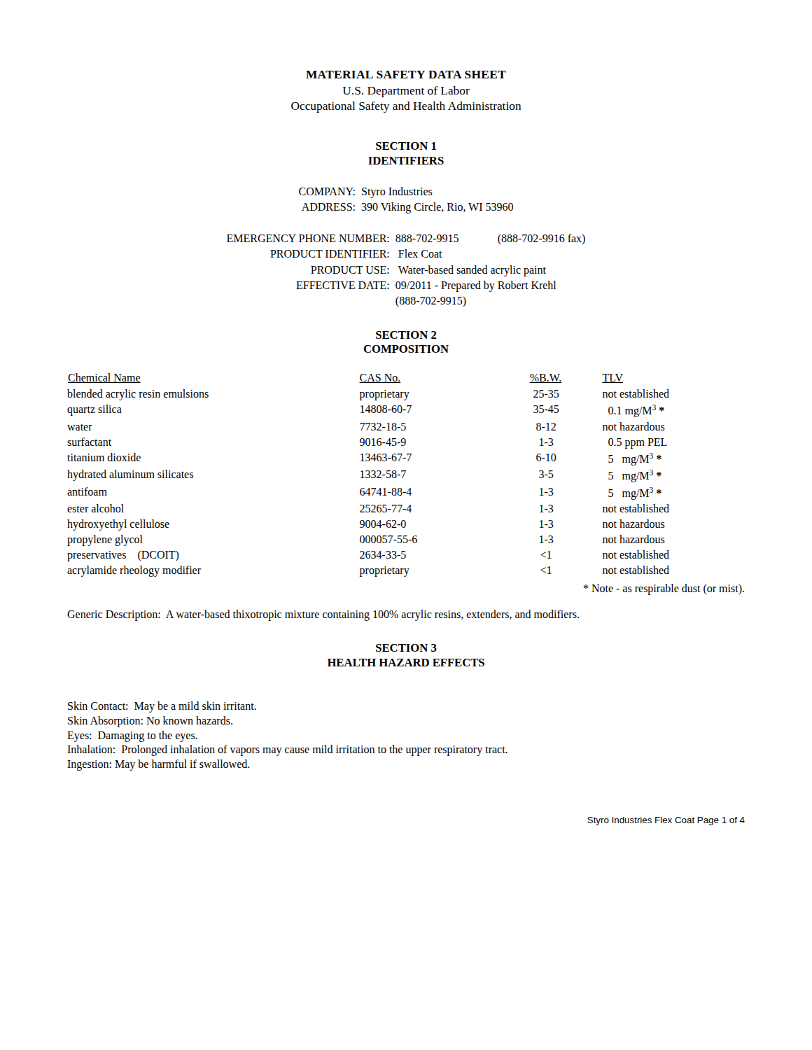MATERIAL SAFETY DATA SHEET
U.S. Department of Labor
Occupational Safety and Health Administration
SECTION 1 IDENTIFIERS
| COMPANY: | Styro Industries |
| ADDRESS: | 390 Viking Circle, Rio, WI 53960 |
| EMERGENCY PHONE NUMBER: | 888-702-9915 (888-702-9916 fax) |
| PRODUCT IDENTIFIER: | Flex Coat |
| PRODUCT USE: | Water-based sanded acrylic paint |
| EFFECTIVE DATE: | 09/2011 - Prepared by Robert Krehl |
| | (888-702-9915) |
SECTION 2 COMPOSITION
| Chemical Name | CAS No. | %B.W. | TLV |
| --- | --- | --- | --- |
| blended acrylic resin emulsions | proprietary | 25-35 | not established |
| quartz silica | 14808-60-7 | 35-45 | 0.1 mg/M 3 * |
| water | 7732-18-5 | 8-12 | not hazardous |
| surfactant | 9016-45-9 | 1-3 | 0.5 ppm PEL |
| titanium dioxide | 13463-67-7 | 6-10 | 5 mg/M 3 * |
| hydrated aluminum silicates | 1332-58-7 | 3-5 | 5 mg/M 3 * |
| antifoam | 64741-88-4 | 1-3 | 5 mg/M 3 * |
| ester alcohol | 25265-77-4 | 1-3 | not established |
| hydroxyethyl cellulose | 9004-62-0 | 1-3 | not hazardous |
| propylene glycol | 000057-55-6 | 1-3 | not hazardous |
| preservatives (DCOIT) | 2634-33-5 | <1 | not established |
| acrylamide rheology modifier | proprietary | <1 | not established |
* Note - as respirable dust (or mist).
Generic Description: A water-based thixotropic mixture containing 100% acrylic resins, extenders, and modifiers.
SECTION 3 HEALTH HAZARD EFFECTS
Skin Contact: May be a mild skin irritant.
Skin Absorption: No known hazards.
Eyes: Damaging to the eyes.
Inhalation: Prolonged inhalation of vapors may cause mild irritation to the upper respiratory tract.
Ingestion: May be harmful if swallowed.
Styro Industries Flex Coat Page 1 of 4